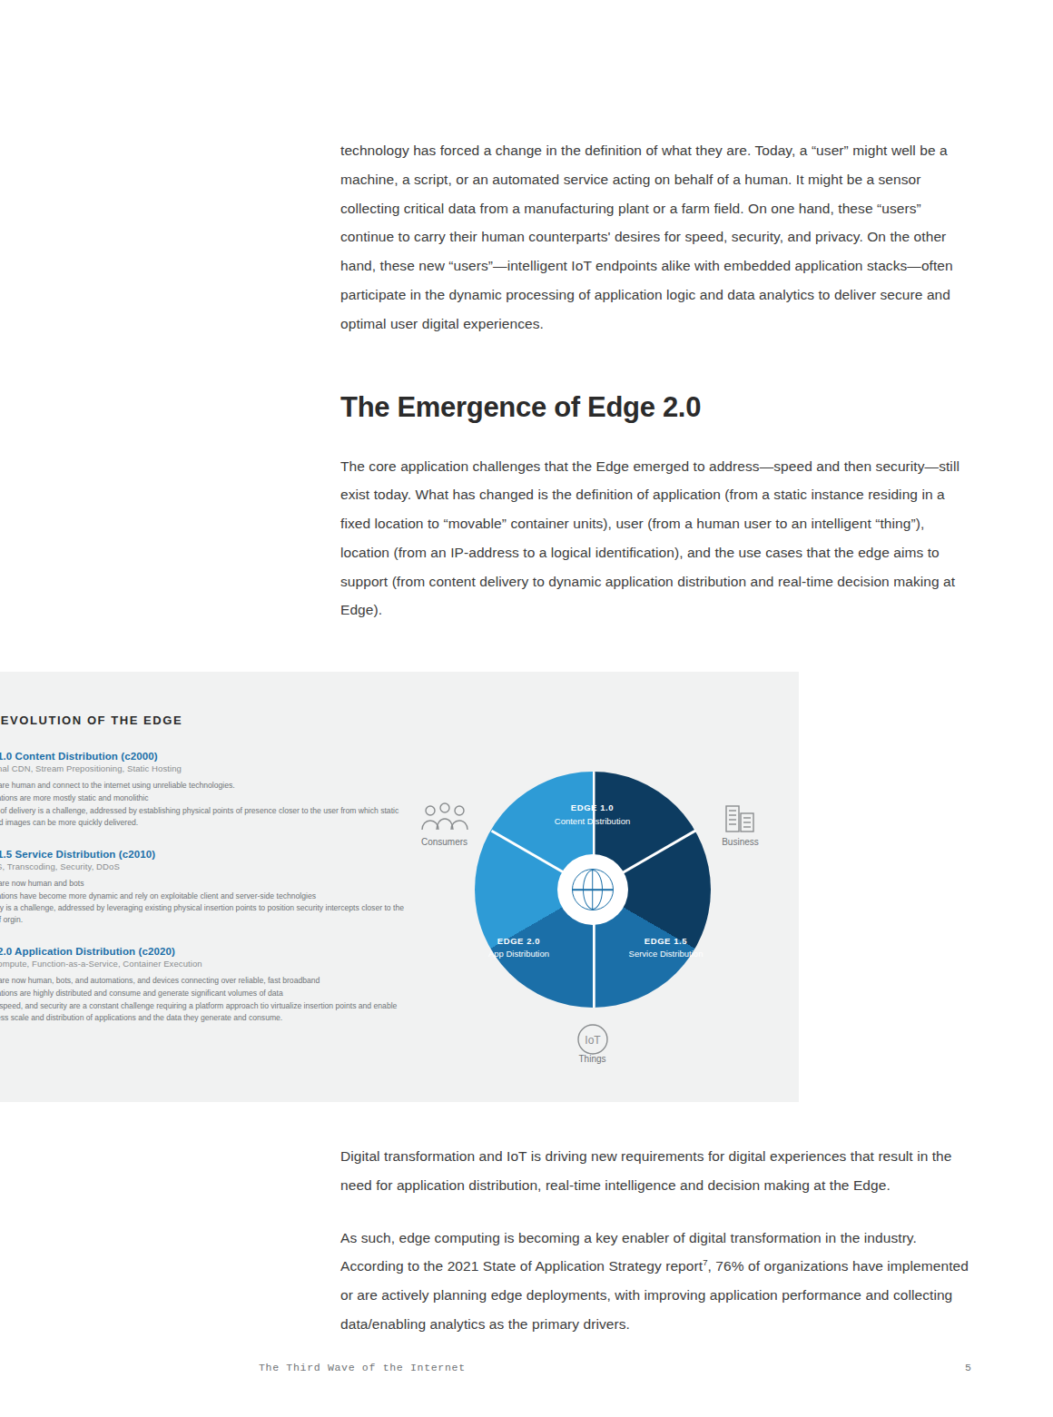technology has forced a change in the definition of what they are. Today, a “user” might well be a machine, a script, or an automated service acting on behalf of a human. It might be a sensor collecting critical data from a manufacturing plant or a farm field. On one hand, these “users” continue to carry their human counterparts' desires for speed, security, and privacy. On the other hand, these new “users”—intelligent IoT endpoints alike with embedded application stacks—often participate in the dynamic processing of application logic and data analytics to deliver secure and optimal user digital experiences.
The Emergence of Edge 2.0
The core application challenges that the Edge emerged to address—speed and then security—still exist today. What has changed is the definition of application (from a static instance residing in a fixed location to “movable” container units), user (from a human user to an intelligent “thing”), location (from an IP-address to a logical identification), and the use cases that the edge aims to support (from content delivery to dynamic application distribution and real-time decision making at Edge).
THE EVOLUTION OF THE EDGE
Edge 1.0 Content Distribution (c2000)
Traditional CDN, Stream Prepositioning, Static Hosting
Users are human and connect to the internet using unreliable technologies.
Applications are more mostly static and monolithic
Speed of delivery is a challenge, addressed by establishing physical points of presence closer to the user from which static text and images can be more quickly delivered.
Edge 1.5 Service Distribution (c2010)
ADCaaS, Transcoding, Security, DDoS
Users are now human and bots
Applications have become more dynamic and rely on exploitable client and server-side technolgies
Security is a challenge, addressed by leveraging existing physical insertion points to position security intercepts closer to the point of orgin.
Edge 2.0 Application Distribution (c2020)
Edge Compute, Function-as-a-Service, Container Execution
Users are now human, bots, and automations, and devices connecting over reliable, fast broadband
Applications are highly distributed and consume and generate significant volumes of data
Scale, speed, and security are a constant challenge requiring a platform approach tio virtualize insertion points and enable seamless scale and distribution of applications and the data they generate and consume.
EDGE 1.0 Content Distribution
EDGE 1.5 Service Distribution
EDGE 2.0 App Distribution
Consumers
Business
IoT Things
Digital transformation and IoT is driving new requirements for digital experiences that result in the need for application distribution, real-time intelligence and decision making at the Edge.
As such, edge computing is becoming a key enabler of digital transformation in the industry. According to the 2021 State of Application Strategy report7, 76% of organizations have implemented or are actively planning edge deployments, with improving application performance and collecting data/enabling analytics as the primary drivers.
The Third Wave of the Internet
5